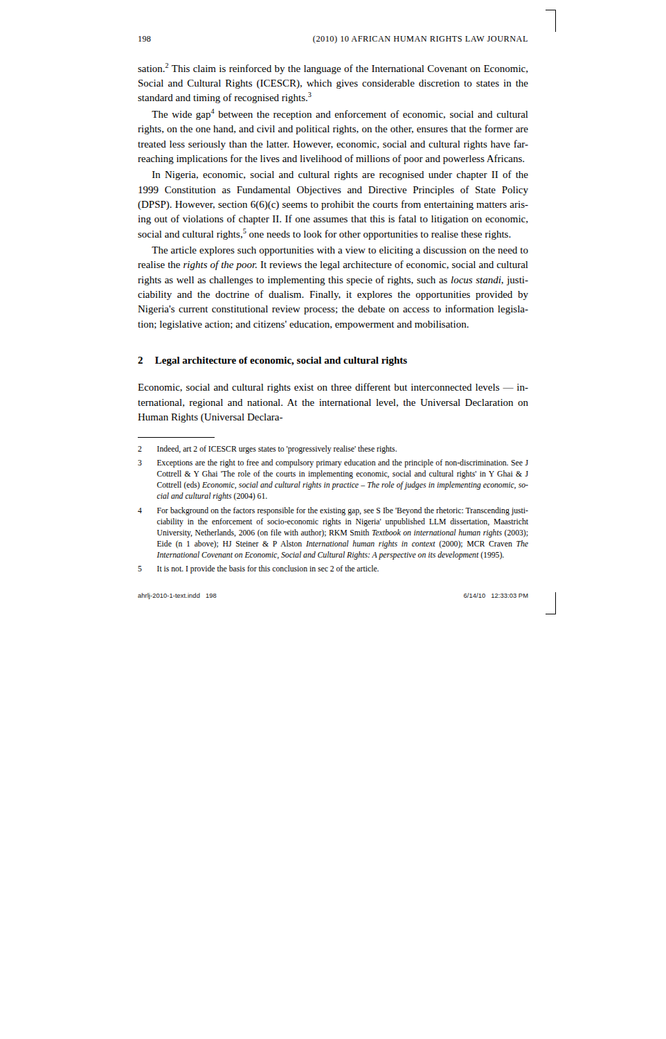198 (2010) 10 African Human Rights Law Journal
sation.2 This claim is reinforced by the language of the International Covenant on Economic, Social and Cultural Rights (ICESCR), which gives considerable discretion to states in the standard and timing of recognised rights.3
The wide gap4 between the reception and enforcement of economic, social and cultural rights, on the one hand, and civil and political rights, on the other, ensures that the former are treated less seriously than the latter. However, economic, social and cultural rights have far-reaching implications for the lives and livelihood of millions of poor and powerless Africans.
In Nigeria, economic, social and cultural rights are recognised under chapter II of the 1999 Constitution as Fundamental Objectives and Directive Principles of State Policy (DPSP). However, section 6(6)(c) seems to prohibit the courts from entertaining matters arising out of violations of chapter II. If one assumes that this is fatal to litigation on economic, social and cultural rights,5 one needs to look for other opportunities to realise these rights.
The article explores such opportunities with a view to eliciting a discussion on the need to realise the rights of the poor. It reviews the legal architecture of economic, social and cultural rights as well as challenges to implementing this specie of rights, such as locus standi, justiciability and the doctrine of dualism. Finally, it explores the opportunities provided by Nigeria's current constitutional review process; the debate on access to information legislation; legislative action; and citizens' education, empowerment and mobilisation.
2 Legal architecture of economic, social and cultural rights
Economic, social and cultural rights exist on three different but interconnected levels — international, regional and national. At the international level, the Universal Declaration on Human Rights (Universal Declara-
2
Indeed, art 2 of ICESCR urges states to 'progressively realise' these rights.
3
Exceptions are the right to free and compulsory primary education and the principle of non-discrimination. See J Cottrell & Y Ghai 'The role of the courts in implementing economic, social and cultural rights' in Y Ghai & J Cottrell (eds) Economic, social and cultural rights in practice – The role of judges in implementing economic, social and cultural rights (2004) 61.
4
For background on the factors responsible for the existing gap, see S Ibe 'Beyond the rhetoric: Transcending justiciability in the enforcement of socio-economic rights in Nigeria' unpublished LLM dissertation, Maastricht University, Netherlands, 2006 (on file with author); RKM Smith Textbook on international human rights (2003); Eide (n 1 above); HJ Steiner & P Alston International human rights in context (2000); MCR Craven The International Covenant on Economic, Social and Cultural Rights: A perspective on its development (1995).
5
It is not. I provide the basis for this conclusion in sec 2 of the article.
ahrlj-2010-1-text.indd 198 6/14/10 12:33:03 PM